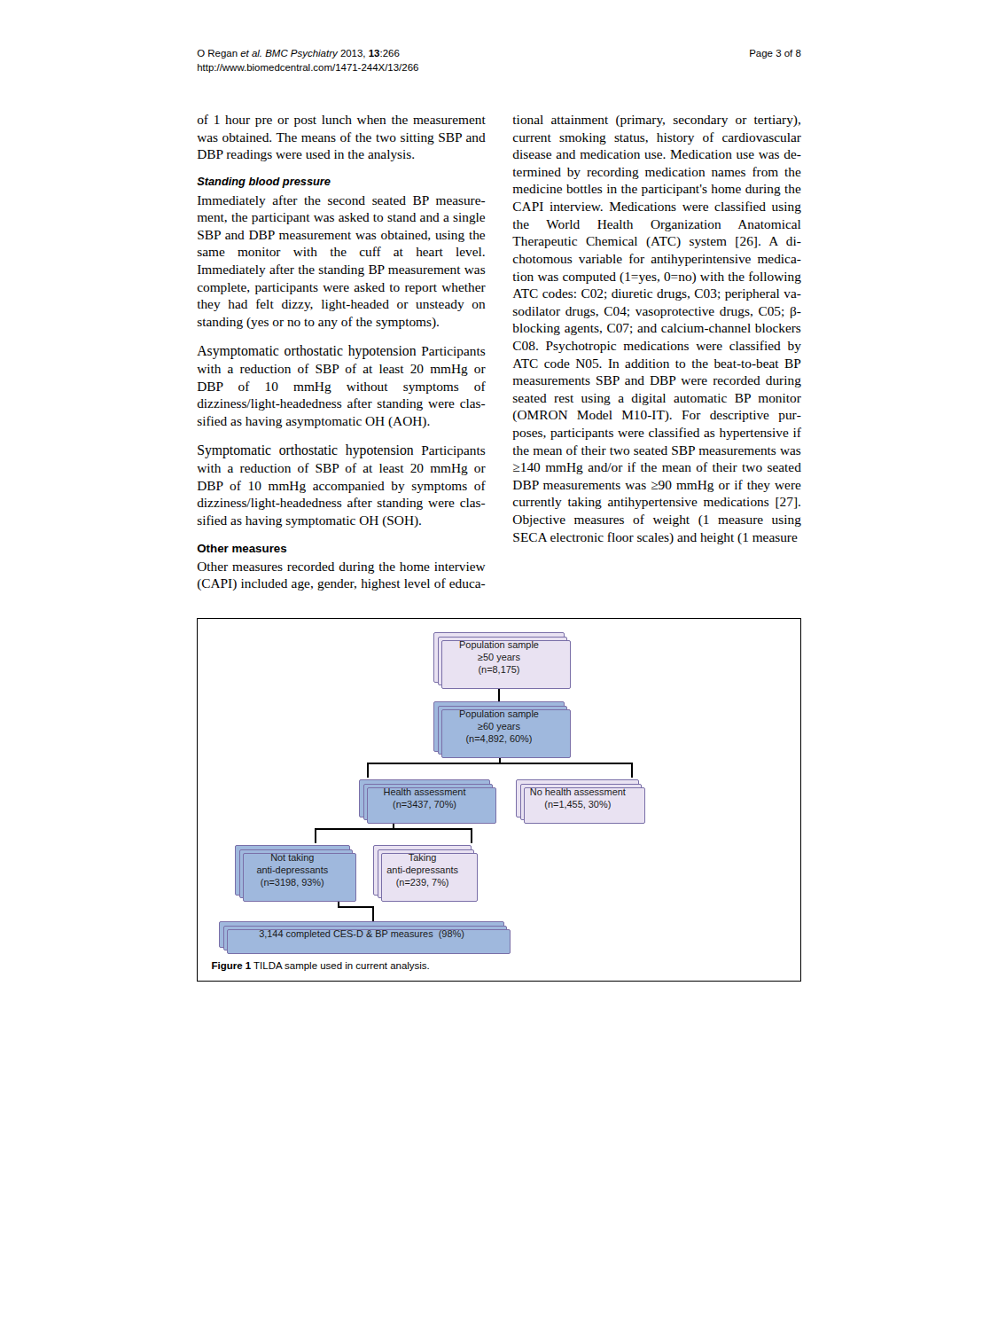O Regan et al. BMC Psychiatry 2013, 13:266 http://www.biomedcentral.com/1471-244X/13/266
Page 3 of 8
of 1 hour pre or post lunch when the measurement was obtained. The means of the two sitting SBP and DBP readings were used in the analysis.
Standing blood pressure
Immediately after the second seated BP measurement, the participant was asked to stand and a single SBP and DBP measurement was obtained, using the same monitor with the cuff at heart level. Immediately after the standing BP measurement was complete, participants were asked to report whether they had felt dizzy, light-headed or unsteady on standing (yes or no to any of the symptoms).
Asymptomatic orthostatic hypotension Participants with a reduction of SBP of at least 20 mmHg or DBP of 10 mmHg without symptoms of dizziness/light-headedness after standing were classified as having asymptomatic OH (AOH).
Symptomatic orthostatic hypotension Participants with a reduction of SBP of at least 20 mmHg or DBP of 10 mmHg accompanied by symptoms of dizziness/light-headedness after standing were classified as having symptomatic OH (SOH).
Other measures
Other measures recorded during the home interview (CAPI) included age, gender, highest level of educational attainment (primary, secondary or tertiary), current smoking status, history of cardiovascular disease and medication use. Medication use was determined by recording medication names from the medicine bottles in the participant's home during the CAPI interview. Medications were classified using the World Health Organization Anatomical Therapeutic Chemical (ATC) system [26]. A dichotomous variable for antihyperintensive medication was computed (1=yes, 0=no) with the following ATC codes: C02; diuretic drugs, C03; peripheral vasodilator drugs, C04; vasoprotective drugs, C05; β-blocking agents, C07; and calcium-channel blockers C08. Psychotropic medications were classified by ATC code N05. In addition to the beat-to-beat BP measurements SBP and DBP were recorded during seated rest using a digital automatic BP monitor (OMRON Model M10-IT). For descriptive purposes, participants were classified as hypertensive if the mean of their two seated SBP measurements was ≥140 mmHg and/or if the mean of their two seated DBP measurements was ≥90 mmHg or if they were currently taking antihypertensive medications [27]. Objective measures of weight (1 measure using SECA electronic floor scales) and height (1 measure
Population sample
≥50 years
(n=8,175)
Population sample
≥60 years
(n=4,892, 60%)
Health assessment
(n=3437, 70%)
No health assessment
(n=1,455, 30%)
Not taking
anti-depressants
(n=3198, 93%)
Taking
anti-depressants
(n=239, 7%)
3,144 completed CES-D & BP measures (98%)
Figure 1 TILDA sample used in current analysis.